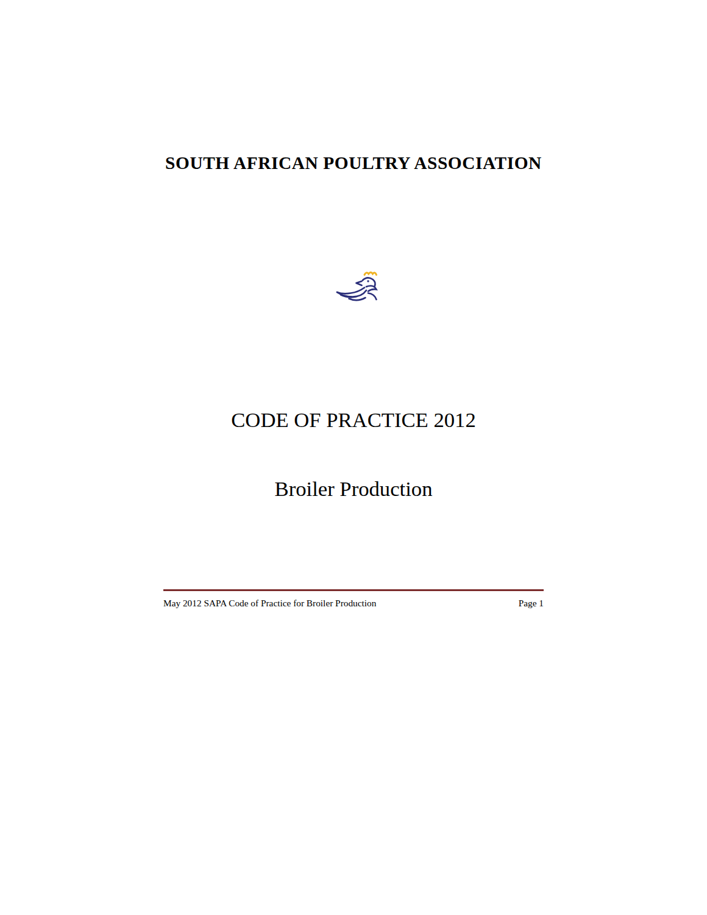SOUTH AFRICAN POULTRY ASSOCIATION
CODE OF PRACTICE 2012
Broiler Production
May 2012 SAPA Code of Practice for Broiler Production Page 1